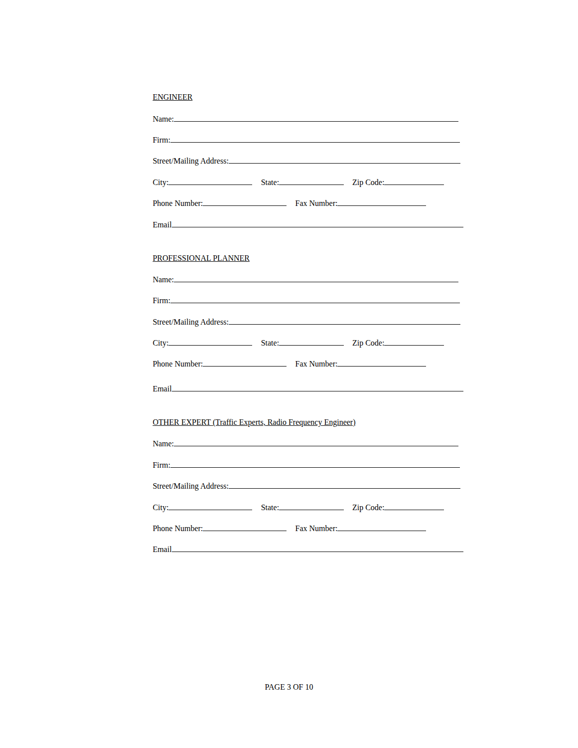ENGINEER
Name:
Firm:
Street/Mailing Address:
City: State: Zip Code:
Phone Number: Fax Number:
Email
PROFESSIONAL PLANNER
Name:
Firm:
Street/Mailing Address:
City: State: Zip Code:
Phone Number: Fax Number:
Email
OTHER EXPERT (Traffic Experts, Radio Frequency Engineer)
Name:
Firm:
Street/Mailing Address:
City: State: Zip Code:
Phone Number: Fax Number:
Email
PAGE 3 OF 10